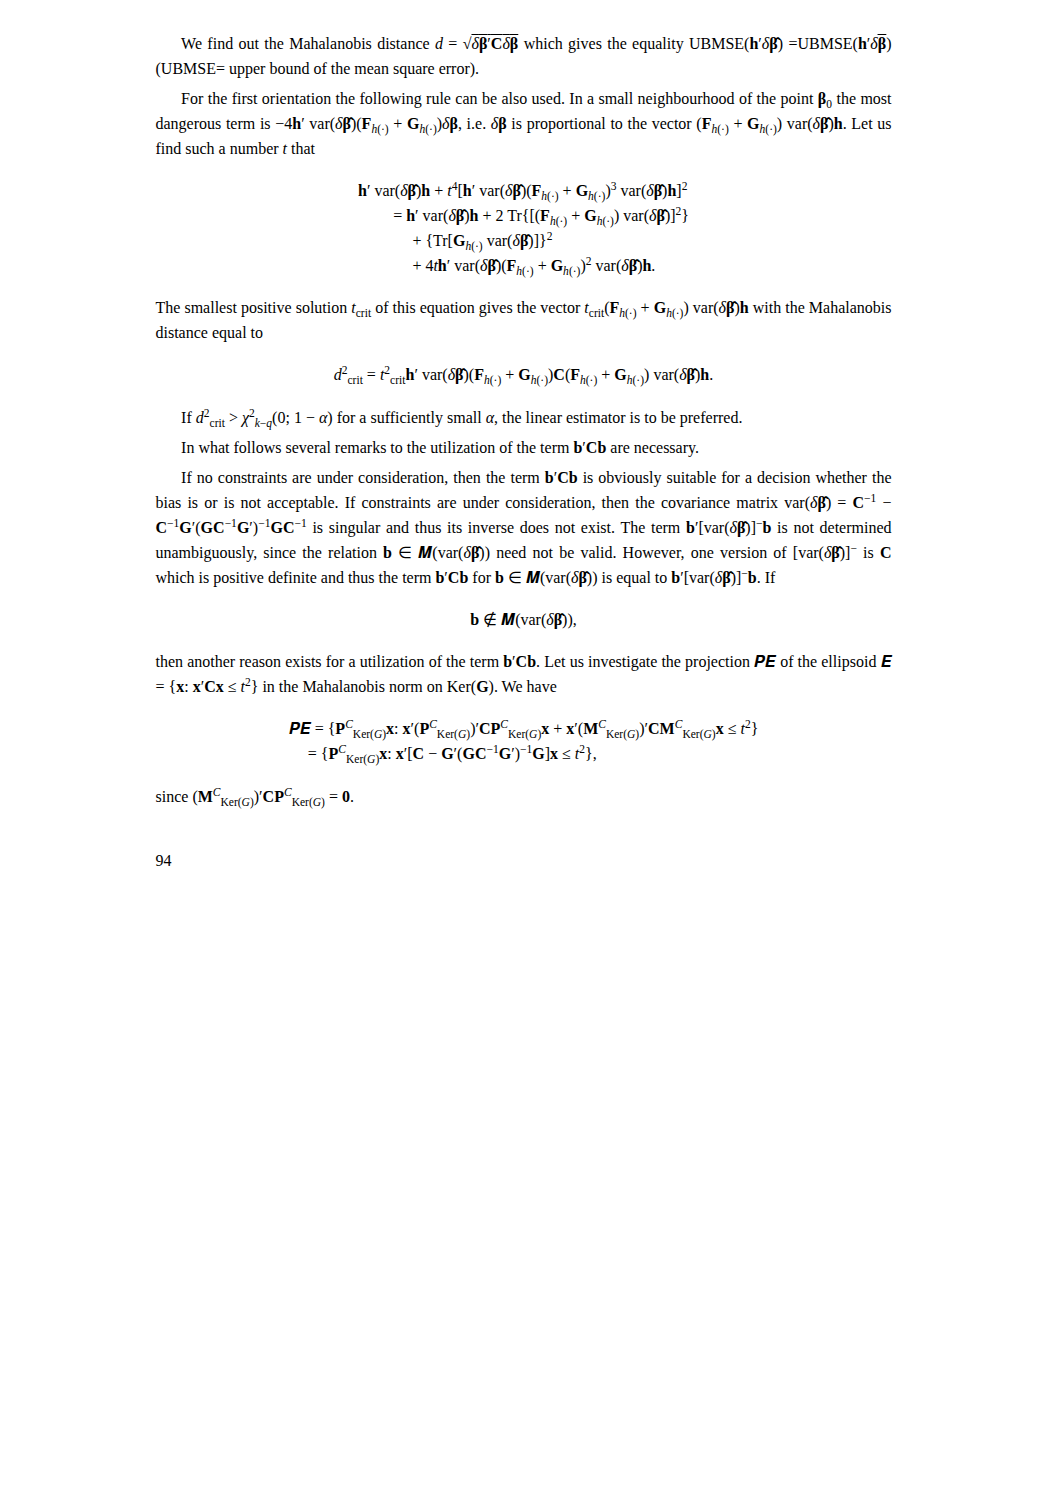We find out the Mahalanobis distance d = √δβ′Cδβ which gives the equality UBMSE(h′δβ̂̂) =UBMSE(h′δβ) (UBMSE= upper bound of the mean square error).
For the first orientation the following rule can be also used. In a small neighbourhood of the point β0 the most dangerous term is −4h′ var(δβ̂̂)(Fh(·) + Gh(·))δβ, i.e. δβ is proportional to the vector (Fh(·) + Gh(·)) var(δβ̂̂)h. Let us find such a number t that
h′ var(δβ̂̂)h + t4[h′ var(δβ̂̂)(Fh(·) + Gh(·))3 var(δβ̂̂)h]2
= h′ var(δβ̂̂)h + 2 Tr{[(Fh(·) + Gh(·)) var(δβ̂̂)]2}
+ {Tr[Gh(·) var(δβ̂̂)]}2
+ 4th′ var(δβ̂̂)(Fh(·) + Gh(·))2 var(δβ̂̂)h.
The smallest positive solution tcrit of this equation gives the vector tcrit(Fh(·) + Gh(·)) var(δβ̂̂)h with the Mahalanobis distance equal to
d2crit = t2crith′ var(δβ̂̂)(Fh(·) + Gh(·))C(Fh(·) + Gh(·)) var(δβ̂̂)h.
If d2crit > χ2k−q(0; 1 − α) for a sufficiently small α, the linear estimator is to be preferred.
In what follows several remarks to the utilization of the term b′Cb are necessary.
If no constraints are under consideration, then the term b′Cb is obviously suitable for a decision whether the bias is or is not acceptable. If constraints are under consideration, then the covariance matrix var(δβ̂̂) = C−1 − C−1G′(GC−1G′)−1GC−1 is singular and thus its inverse does not exist. The term b′[var(δβ̂̂)]−b is not determined unambiguously, since the relation b ∈ 𝑴(var(δβ̂̂)) need not be valid. However, one version of [var(δβ̂̂)]− is C which is positive definite and thus the term b′Cb for b ∈ 𝑴(var(δβ̂̂)) is equal to b′[var(δβ̂̂)]−b. If
b ∉ 𝑴(var(δβ̂̂)),
then another reason exists for a utilization of the term b′Cb. Let us investigate the projection 𝑷𝑬 of the ellipsoid 𝑬 = {x: x′Cx ≤ t2} in the Mahalanobis norm on Ker(G). We have
𝑷𝑬 = {PCKer(G)x: x′(PCKer(G))′CPCKer(G)x + x′(MCKer(G))′CMCKer(G)x ≤ t2}
= {PCKer(G)x: x′[C − G′(GC−1G′)−1G]x ≤ t2},
since (MCKer(G))′CPCKer(G) = 0.
94